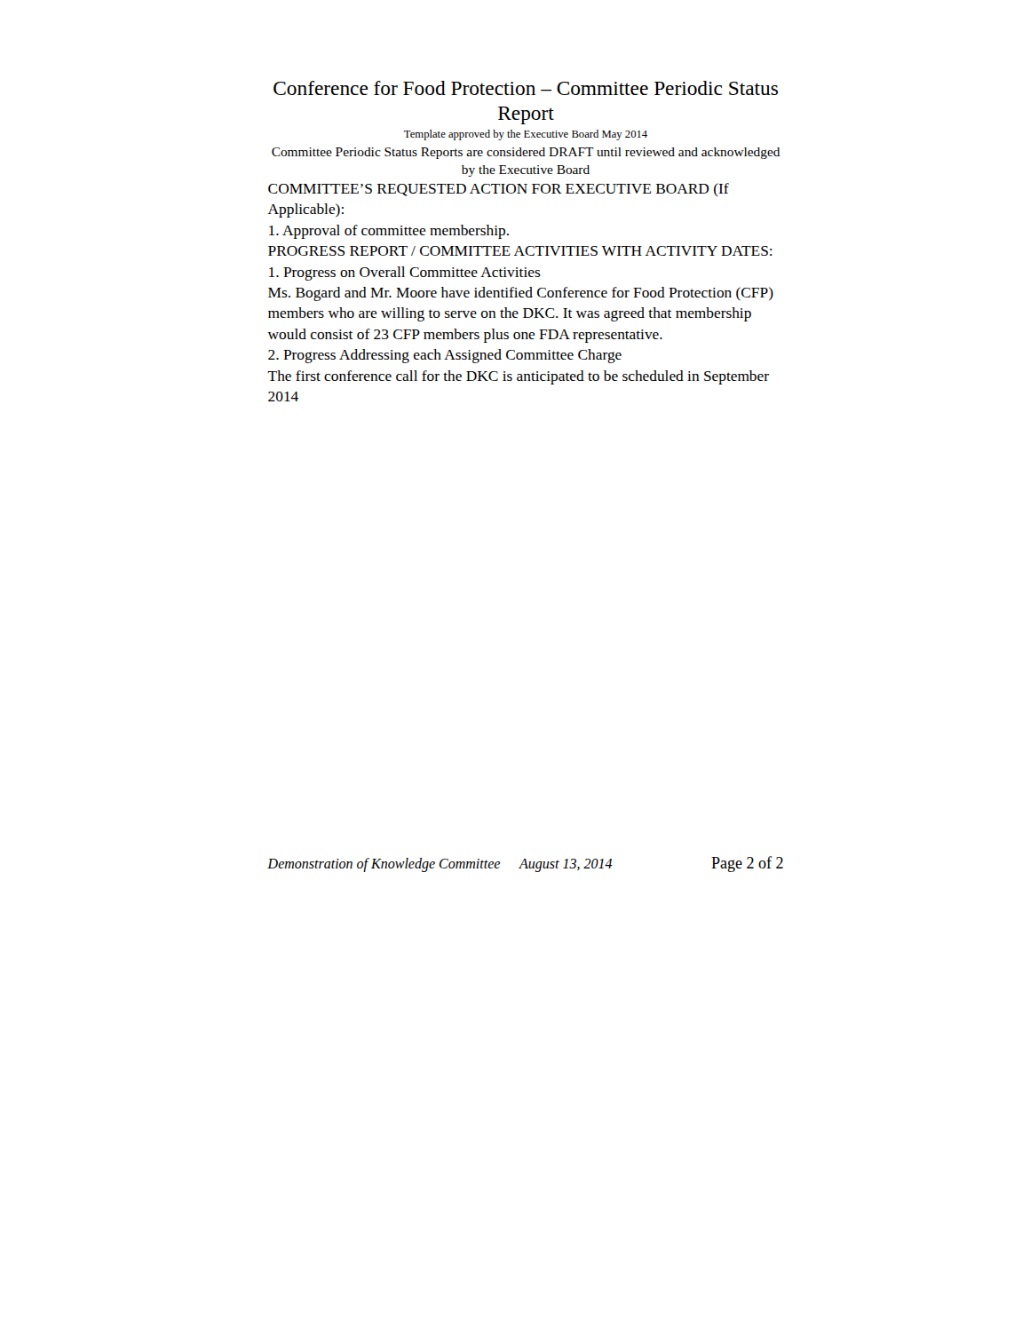Conference for Food Protection – Committee Periodic Status Report
Template approved by the Executive Board May 2014
Committee Periodic Status Reports are considered DRAFT until reviewed and acknowledged by the Executive Board
COMMITTEE’S REQUESTED ACTION FOR EXECUTIVE BOARD (If Applicable):
1. Approval of committee membership.
PROGRESS REPORT / COMMITTEE ACTIVITIES WITH ACTIVITY DATES:
1. Progress on Overall Committee Activities
Ms. Bogard and Mr. Moore have identified Conference for Food Protection (CFP) members who are willing to serve on the DKC. It was agreed that membership would consist of 23 CFP members plus one FDA representative.
2. Progress Addressing each Assigned Committee Charge
The first conference call for the DKC is anticipated to be scheduled in September 2014
Demonstration of Knowledge Committee August 13, 2014
Page 2 of 2